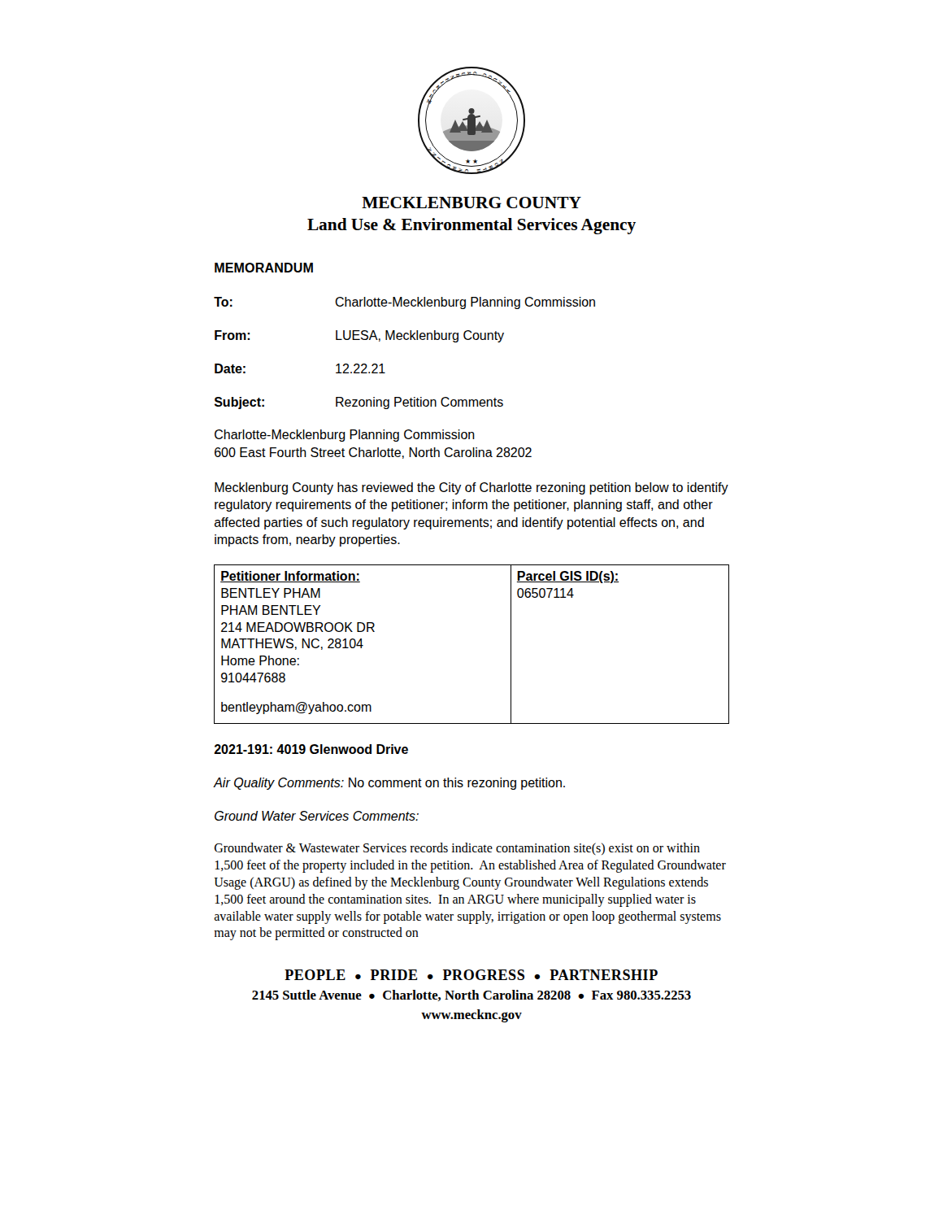M E C K L E N B U R G C O U N T Y N O R T H C A R O L I N A
★ ★
MECKLENBURG COUNTY
Land Use & Environmental Services Agency
MEMORANDUM
To:
Charlotte-Mecklenburg Planning Commission
From:
LUESA, Mecklenburg County
Date:
12.22.21
Subject:
Rezoning Petition Comments
Charlotte-Mecklenburg Planning Commission
600 East Fourth Street Charlotte, North Carolina 28202
Mecklenburg County has reviewed the City of Charlotte rezoning petition below to identify regulatory requirements of the petitioner; inform the petitioner, planning staff, and other affected parties of such regulatory requirements; and identify potential effects on, and impacts from, nearby properties.
| Petitioner Information: BENTLEY PHAM PHAM BENTLEY 214 MEADOWBROOK DR MATTHEWS, NC, 28104 Home Phone: 910447688 bentleypham@yahoo.com | Parcel GIS ID(s): 06507114 |
2021-191: 4019 Glenwood Drive
Air Quality Comments: No comment on this rezoning petition.
Ground Water Services Comments:
Groundwater & Wastewater Services records indicate contamination site(s) exist on or within 1,500 feet of the property included in the petition. An established Area of Regulated Groundwater Usage (ARGU) as defined by the Mecklenburg County Groundwater Well Regulations extends 1,500 feet around the contamination sites. In an ARGU where municipally supplied water is available water supply wells for potable water supply, irrigation or open loop geothermal systems may not be permitted or constructed on
PEOPLE ● PRIDE ● PROGRESS ● PARTNERSHIP
2145 Suttle Avenue ● Charlotte, North Carolina 28208 ● Fax 980.335.2253
www.mecknc.gov